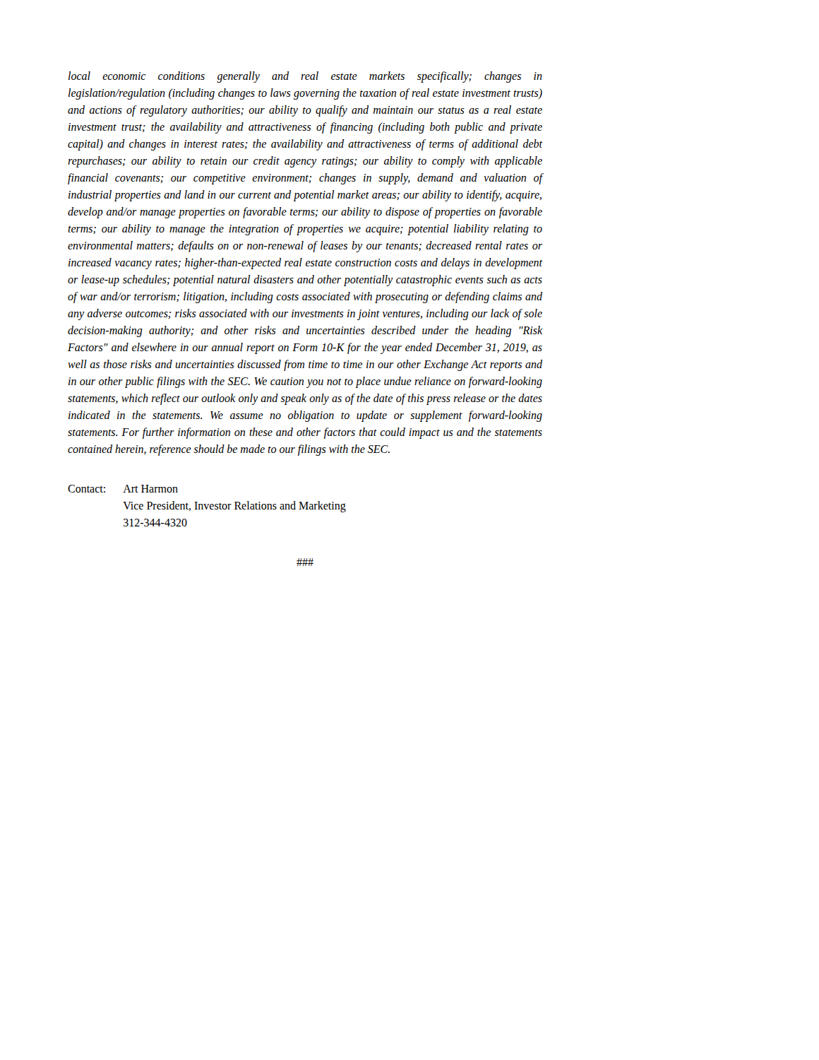local economic conditions generally and real estate markets specifically; changes in legislation/regulation (including changes to laws governing the taxation of real estate investment trusts) and actions of regulatory authorities; our ability to qualify and maintain our status as a real estate investment trust; the availability and attractiveness of financing (including both public and private capital) and changes in interest rates; the availability and attractiveness of terms of additional debt repurchases; our ability to retain our credit agency ratings; our ability to comply with applicable financial covenants; our competitive environment; changes in supply, demand and valuation of industrial properties and land in our current and potential market areas; our ability to identify, acquire, develop and/or manage properties on favorable terms; our ability to dispose of properties on favorable terms; our ability to manage the integration of properties we acquire; potential liability relating to environmental matters; defaults on or non-renewal of leases by our tenants; decreased rental rates or increased vacancy rates; higher-than-expected real estate construction costs and delays in development or lease-up schedules; potential natural disasters and other potentially catastrophic events such as acts of war and/or terrorism; litigation, including costs associated with prosecuting or defending claims and any adverse outcomes; risks associated with our investments in joint ventures, including our lack of sole decision-making authority; and other risks and uncertainties described under the heading "Risk Factors" and elsewhere in our annual report on Form 10-K for the year ended December 31, 2019, as well as those risks and uncertainties discussed from time to time in our other Exchange Act reports and in our other public filings with the SEC. We caution you not to place undue reliance on forward-looking statements, which reflect our outlook only and speak only as of the date of this press release or the dates indicated in the statements. We assume no obligation to update or supplement forward-looking statements. For further information on these and other factors that could impact us and the statements contained herein, reference should be made to our filings with the SEC.
| Contact: | Art Harmon Vice President, Investor Relations and Marketing 312-344-4320 |
###